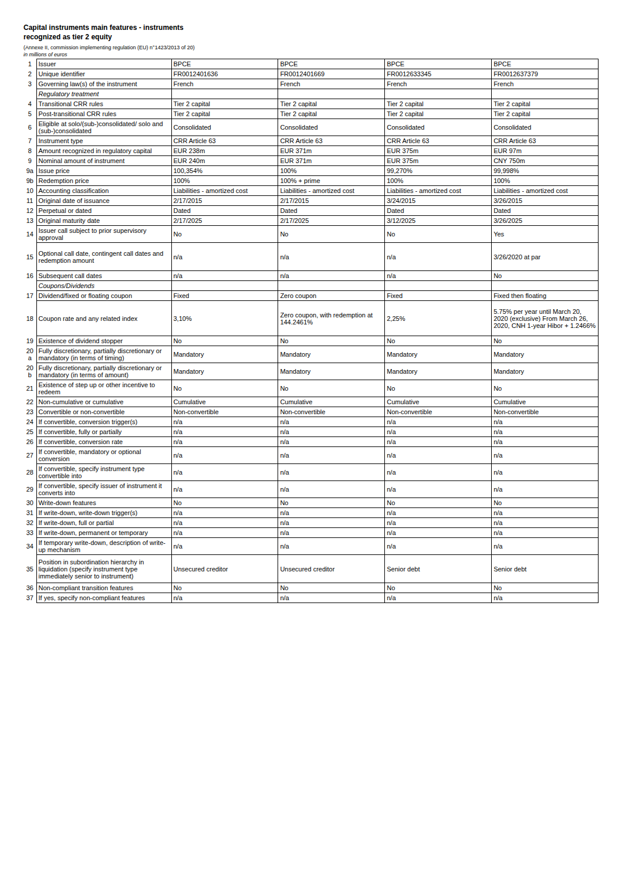Capital instruments main features - instruments
recognized as tier 2 equity
(Annexe II, commission implementing regulation (EU) n°1423/2013 of 20)
in millions of euros
| 1 | Issuer | BPCE | BPCE | BPCE | BPCE |
| 2 | Unique identifier | FR0012401636 | FR0012401669 | FR0012633345 | FR0012637379 |
| 3 | Governing law(s) of the instrument | French | French | French | French |
| | Regulatory treatment | | | | |
| 4 | Transitional CRR rules | Tier 2 capital | Tier 2 capital | Tier 2 capital | Tier 2 capital |
| 5 | Post-transitional CRR rules | Tier 2 capital | Tier 2 capital | Tier 2 capital | Tier 2 capital |
| 6 | Eligible at solo/(sub-)consolidated/ solo and (sub-)consolidated | Consolidated | Consolidated | Consolidated | Consolidated |
| 7 | Instrument type | CRR Article 63 | CRR Article 63 | CRR Article 63 | CRR Article 63 |
| 8 | Amount recognized in regulatory capital | EUR 238m | EUR 371m | EUR 375m | EUR 97m |
| 9 | Nominal amount of instrument | EUR 240m | EUR 371m | EUR 375m | CNY 750m |
| 9a | Issue price | 100,354% | 100% | 99,270% | 99,998% |
| 9b | Redemption price | 100% | 100% + prime | 100% | 100% |
| 10 | Accounting classification | Liabilities - amortized cost | Liabilities - amortized cost | Liabilities - amortized cost | Liabilities - amortized cost |
| 11 | Original date of issuance | 2/17/2015 | 2/17/2015 | 3/24/2015 | 3/26/2015 |
| 12 | Perpetual or dated | Dated | Dated | Dated | Dated |
| 13 | Original maturity date | 2/17/2025 | 2/17/2025 | 3/12/2025 | 3/26/2025 |
| 14 | Issuer call subject to prior supervisory approval | No | No | No | Yes |
| 15 | Optional call date, contingent call dates and redemption amount | n/a | n/a | n/a | 3/26/2020 at par |
| 16 | Subsequent call dates | n/a | n/a | n/a | No |
| | Coupons/Dividends | | | | |
| 17 | Dividend/fixed or floating coupon | Fixed | Zero coupon | Fixed | Fixed then floating |
| 18 | Coupon rate and any related index | 3,10% | Zero coupon, with redemption at 144.2461% | 2,25% | 5.75% per year until March 20, 2020 (exclusive) From March 26, 2020, CNH 1-year Hibor + 1.2466% |
| 19 | Existence of dividend stopper | No | No | No | No |
| 20a | Fully discretionary, partially discretionary or mandatory (in terms of timing) | Mandatory | Mandatory | Mandatory | Mandatory |
| 20b | Fully discretionary, partially discretionary or mandatory (in terms of amount) | Mandatory | Mandatory | Mandatory | Mandatory |
| 21 | Existence of step up or other incentive to redeem | No | No | No | No |
| 22 | Non-cumulative or cumulative | Cumulative | Cumulative | Cumulative | Cumulative |
| 23 | Convertible or non-convertible | Non-convertible | Non-convertible | Non-convertible | Non-convertible |
| 24 | If convertible, conversion trigger(s) | n/a | n/a | n/a | n/a |
| 25 | If convertible, fully or partially | n/a | n/a | n/a | n/a |
| 26 | If convertible, conversion rate | n/a | n/a | n/a | n/a |
| 27 | If convertible, mandatory or optional conversion | n/a | n/a | n/a | n/a |
| 28 | If convertible, specify instrument type convertible into | n/a | n/a | n/a | n/a |
| 29 | If convertible, specify issuer of instrument it converts into | n/a | n/a | n/a | n/a |
| 30 | Write-down features | No | No | No | No |
| 31 | If write-down, write-down trigger(s) | n/a | n/a | n/a | n/a |
| 32 | If write-down, full or partial | n/a | n/a | n/a | n/a |
| 33 | If write-down, permanent or temporary | n/a | n/a | n/a | n/a |
| 34 | If temporary write-down, description of write-up mechanism | n/a | n/a | n/a | n/a |
| 35 | Position in subordination hierarchy in liquidation (specify instrument type immediately senior to instrument) | Unsecured creditor | Unsecured creditor | Senior debt | Senior debt |
| 36 | Non-compliant transition features | No | No | No | No |
| 37 | If yes, specify non-compliant features | n/a | n/a | n/a | n/a |